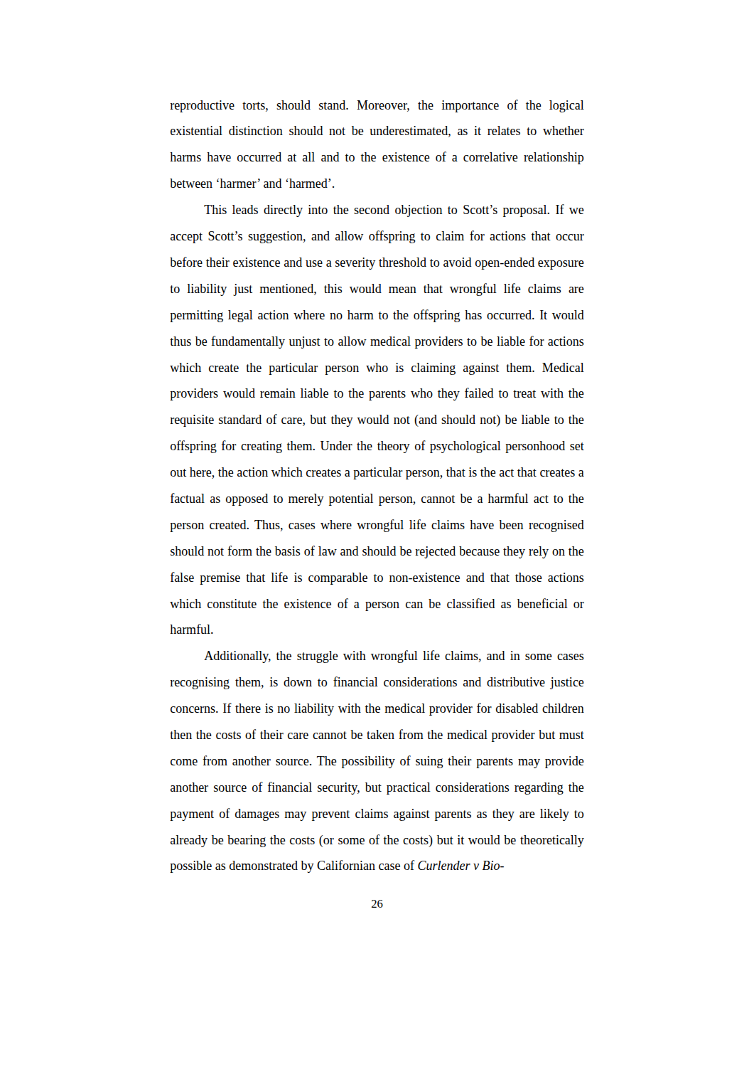reproductive torts, should stand. Moreover, the importance of the logical existential distinction should not be underestimated, as it relates to whether harms have occurred at all and to the existence of a correlative relationship between ‘harmer’ and ‘harmed’.
This leads directly into the second objection to Scott’s proposal. If we accept Scott’s suggestion, and allow offspring to claim for actions that occur before their existence and use a severity threshold to avoid open-ended exposure to liability just mentioned, this would mean that wrongful life claims are permitting legal action where no harm to the offspring has occurred. It would thus be fundamentally unjust to allow medical providers to be liable for actions which create the particular person who is claiming against them. Medical providers would remain liable to the parents who they failed to treat with the requisite standard of care, but they would not (and should not) be liable to the offspring for creating them. Under the theory of psychological personhood set out here, the action which creates a particular person, that is the act that creates a factual as opposed to merely potential person, cannot be a harmful act to the person created. Thus, cases where wrongful life claims have been recognised should not form the basis of law and should be rejected because they rely on the false premise that life is comparable to non-existence and that those actions which constitute the existence of a person can be classified as beneficial or harmful.
Additionally, the struggle with wrongful life claims, and in some cases recognising them, is down to financial considerations and distributive justice concerns. If there is no liability with the medical provider for disabled children then the costs of their care cannot be taken from the medical provider but must come from another source. The possibility of suing their parents may provide another source of financial security, but practical considerations regarding the payment of damages may prevent claims against parents as they are likely to already be bearing the costs (or some of the costs) but it would be theoretically possible as demonstrated by Californian case of Curlender v Bio-
26